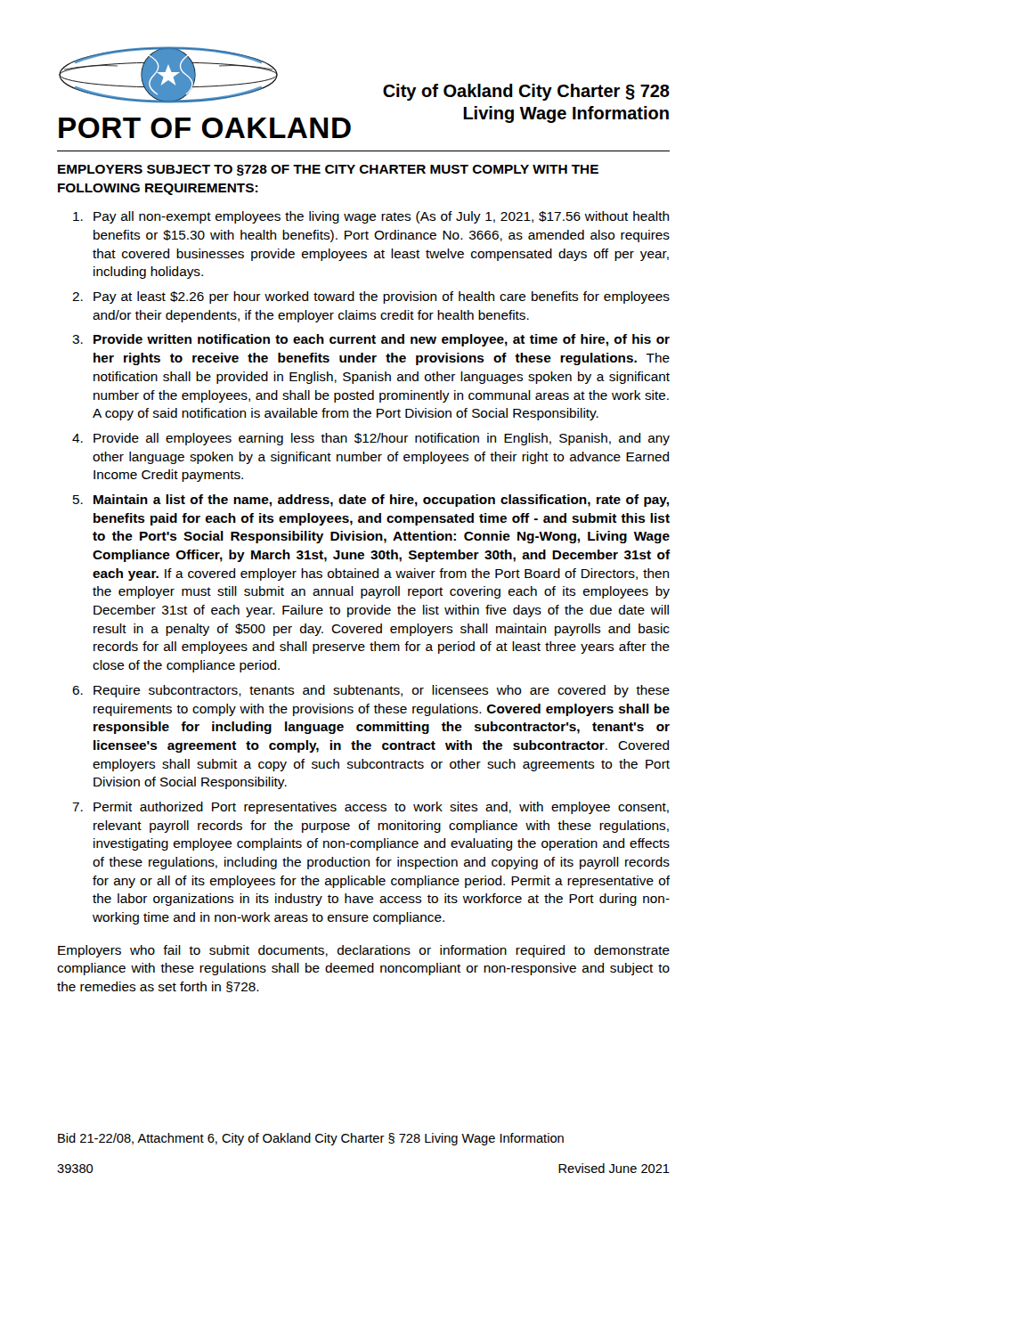PORT OF OAKLAND
City of Oakland City Charter § 728
Living Wage Information
EMPLOYERS SUBJECT TO §728 OF THE CITY CHARTER MUST COMPLY WITH THE FOLLOWING REQUIREMENTS:
Pay all non-exempt employees the living wage rates (As of July 1, 2021, $17.56 without health benefits or $15.30 with health benefits). Port Ordinance No. 3666, as amended also requires that covered businesses provide employees at least twelve compensated days off per year, including holidays.
Pay at least $2.26 per hour worked toward the provision of health care benefits for employees and/or their dependents, if the employer claims credit for health benefits.
Provide written notification to each current and new employee, at time of hire, of his or her rights to receive the benefits under the provisions of these regulations. The notification shall be provided in English, Spanish and other languages spoken by a significant number of the employees, and shall be posted prominently in communal areas at the work site. A copy of said notification is available from the Port Division of Social Responsibility.
Provide all employees earning less than $12/hour notification in English, Spanish, and any other language spoken by a significant number of employees of their right to advance Earned Income Credit payments.
Maintain a list of the name, address, date of hire, occupation classification, rate of pay, benefits paid for each of its employees, and compensated time off - and submit this list to the Port's Social Responsibility Division, Attention: Connie Ng-Wong, Living Wage Compliance Officer, by March 31st, June 30th, September 30th, and December 31st of each year. If a covered employer has obtained a waiver from the Port Board of Directors, then the employer must still submit an annual payroll report covering each of its employees by December 31st of each year. Failure to provide the list within five days of the due date will result in a penalty of $500 per day. Covered employers shall maintain payrolls and basic records for all employees and shall preserve them for a period of at least three years after the close of the compliance period.
Require subcontractors, tenants and subtenants, or licensees who are covered by these requirements to comply with the provisions of these regulations. Covered employers shall be responsible for including language committing the subcontractor's, tenant's or licensee's agreement to comply, in the contract with the subcontractor. Covered employers shall submit a copy of such subcontracts or other such agreements to the Port Division of Social Responsibility.
Permit authorized Port representatives access to work sites and, with employee consent, relevant payroll records for the purpose of monitoring compliance with these regulations, investigating employee complaints of non-compliance and evaluating the operation and effects of these regulations, including the production for inspection and copying of its payroll records for any or all of its employees for the applicable compliance period. Permit a representative of the labor organizations in its industry to have access to its workforce at the Port during non-working time and in non-work areas to ensure compliance.
Employers who fail to submit documents, declarations or information required to demonstrate compliance with these regulations shall be deemed noncompliant or non-responsive and subject to the remedies as set forth in §728.
Bid 21-22/08, Attachment 6, City of Oakland City Charter § 728 Living Wage Information
39380 Revised June 2021